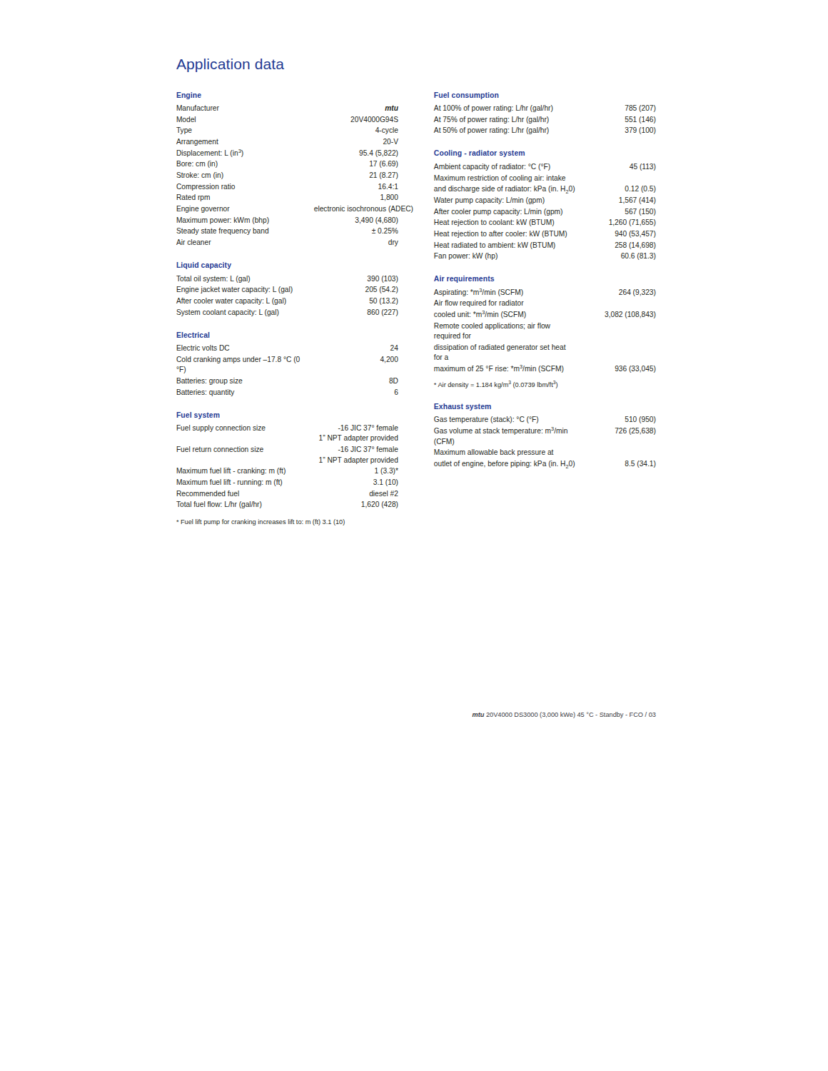Application data
Engine
| Manufacturer | mtu |
| Model | 20V4000G94S |
| Type | 4-cycle |
| Arrangement | 20-V |
| Displacement: L (in 3 ) | 95.4 (5,822) |
| Bore: cm (in) | 17 (6.69) |
| Stroke: cm (in) | 21 (8.27) |
| Compression ratio | 16.4:1 |
| Rated rpm | 1,800 |
| Engine governor | electronic isochronous (ADEC) |
| Maximum power: kWm (bhp) | 3,490 (4,680) |
| Steady state frequency band | ± 0.25% |
| Air cleaner | dry |
Liquid capacity
| Total oil system: L (gal) | 390 (103) |
| Engine jacket water capacity: L (gal) | 205 (54.2) |
| After cooler water capacity: L (gal) | 50 (13.2) |
| System coolant capacity: L (gal) | 860 (227) |
Electrical
| Electric volts DC | 24 |
| Cold cranking amps under –17.8 °C (0 °F) | 4,200 |
| Batteries: group size | 8D |
| Batteries: quantity | 6 |
Fuel system
| Fuel supply connection size | -16 JIC 37° female 1” NPT adapter provided |
| Fuel return connection size | -16 JIC 37° female 1” NPT adapter provided |
| Maximum fuel lift - cranking: m (ft) | 1 (3.3)* |
| Maximum fuel lift - running: m (ft) | 3.1 (10) |
| Recommended fuel | diesel #2 |
| Total fuel flow: L/hr (gal/hr) | 1,620 (428) |
* Fuel lift pump for cranking increases lift to: m (ft) 3.1 (10)
Fuel consumption
| At 100% of power rating: L/hr (gal/hr) | 785 (207) |
| At 75% of power rating: L/hr (gal/hr) | 551 (146) |
| At 50% of power rating: L/hr (gal/hr) | 379 (100) |
Cooling - radiator system
| Ambient capacity of radiator: °C (°F) | 45 (113) |
| Maximum restriction of cooling air: intake | |
| and discharge side of radiator: kPa (in. H 2 0) | 0.12 (0.5) |
| Water pump capacity: L/min (gpm) | 1,567 (414) |
| After cooler pump capacity: L/min (gpm) | 567 (150) |
| Heat rejection to coolant: kW (BTUM) | 1,260 (71,655) |
| Heat rejection to after cooler: kW (BTUM) | 940 (53,457) |
| Heat radiated to ambient: kW (BTUM) | 258 (14,698) |
| Fan power: kW (hp) | 60.6 (81.3) |
Air requirements
| Aspirating: *m 3 /min (SCFM) | 264 (9,323) |
| Air flow required for radiator | |
| cooled unit: *m 3 /min (SCFM) | 3,082 (108,843) |
| Remote cooled applications; air flow required for | |
| dissipation of radiated generator set heat for a | |
| maximum of 25 °F rise: *m 3 /min (SCFM) | 936 (33,045) |
* Air density = 1.184 kg/m3 (0.0739 lbm/ft3)
Exhaust system
| Gas temperature (stack): °C (°F) | 510 (950) |
| Gas volume at stack temperature: m 3 /min (CFM) | 726 (25,638) |
| Maximum allowable back pressure at | |
| outlet of engine, before piping: kPa (in. H 2 0) | 8.5 (34.1) |
mtu 20V4000 DS3000 (3,000 kWe) 45 °C - Standby - FCO / 03